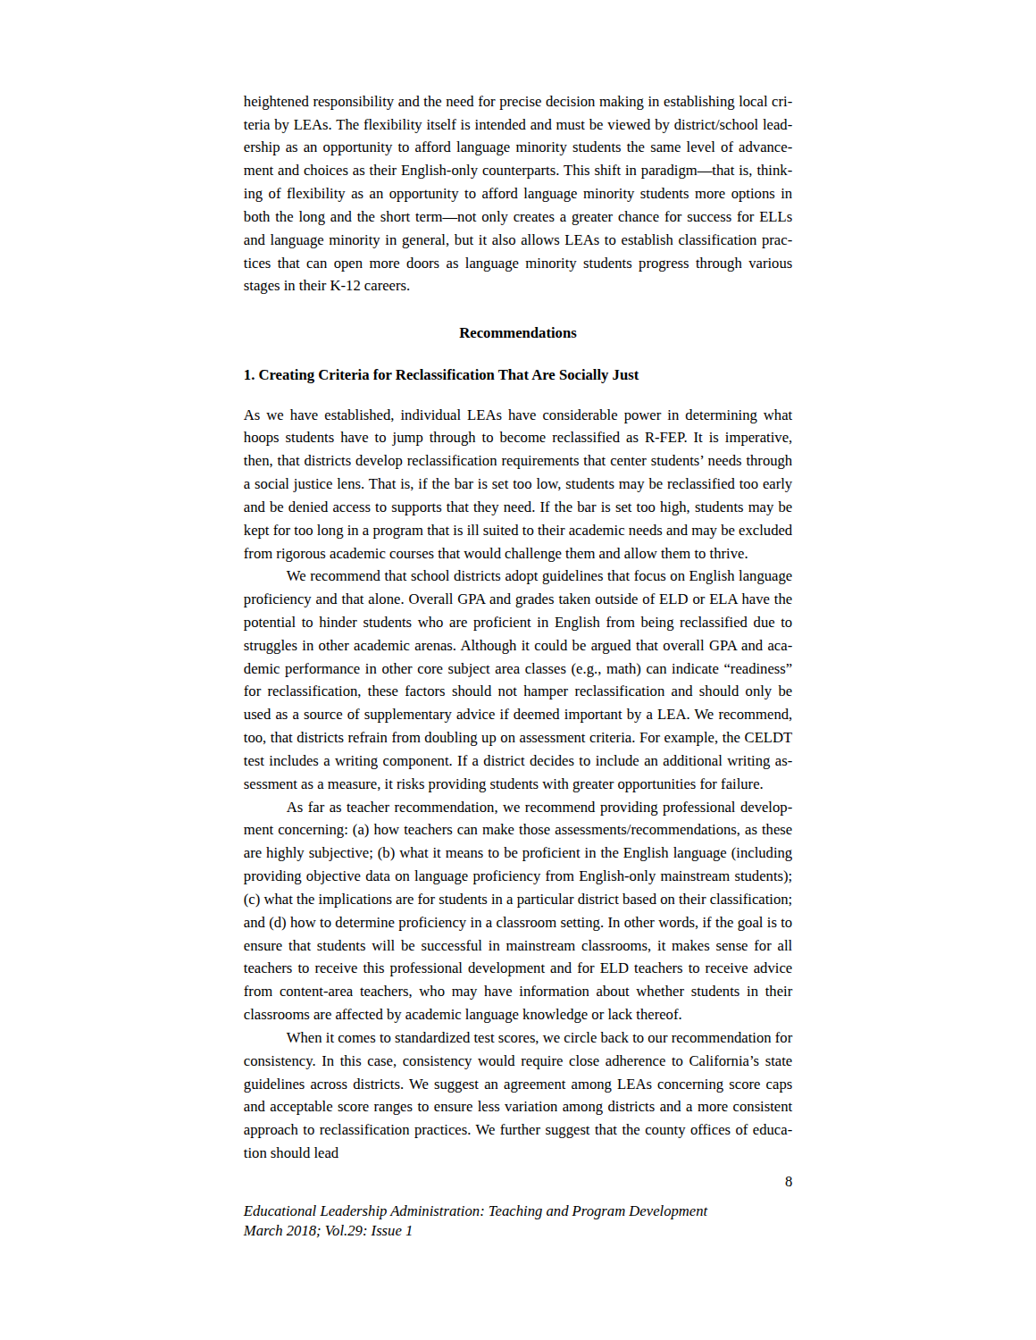heightened responsibility and the need for precise decision making in establishing local criteria by LEAs. The flexibility itself is intended and must be viewed by district/school leadership as an opportunity to afford language minority students the same level of advancement and choices as their English-only counterparts. This shift in paradigm—that is, thinking of flexibility as an opportunity to afford language minority students more options in both the long and the short term—not only creates a greater chance for success for ELLs and language minority in general, but it also allows LEAs to establish classification practices that can open more doors as language minority students progress through various stages in their K-12 careers.
Recommendations
1. Creating Criteria for Reclassification That Are Socially Just
As we have established, individual LEAs have considerable power in determining what hoops students have to jump through to become reclassified as R-FEP. It is imperative, then, that districts develop reclassification requirements that center students’ needs through a social justice lens. That is, if the bar is set too low, students may be reclassified too early and be denied access to supports that they need. If the bar is set too high, students may be kept for too long in a program that is ill suited to their academic needs and may be excluded from rigorous academic courses that would challenge them and allow them to thrive.
We recommend that school districts adopt guidelines that focus on English language proficiency and that alone. Overall GPA and grades taken outside of ELD or ELA have the potential to hinder students who are proficient in English from being reclassified due to struggles in other academic arenas. Although it could be argued that overall GPA and academic performance in other core subject area classes (e.g., math) can indicate “readiness” for reclassification, these factors should not hamper reclassification and should only be used as a source of supplementary advice if deemed important by a LEA. We recommend, too, that districts refrain from doubling up on assessment criteria. For example, the CELDT test includes a writing component. If a district decides to include an additional writing assessment as a measure, it risks providing students with greater opportunities for failure.
As far as teacher recommendation, we recommend providing professional development concerning: (a) how teachers can make those assessments/recommendations, as these are highly subjective; (b) what it means to be proficient in the English language (including providing objective data on language proficiency from English-only mainstream students); (c) what the implications are for students in a particular district based on their classification; and (d) how to determine proficiency in a classroom setting. In other words, if the goal is to ensure that students will be successful in mainstream classrooms, it makes sense for all teachers to receive this professional development and for ELD teachers to receive advice from content-area teachers, who may have information about whether students in their classrooms are affected by academic language knowledge or lack thereof.
When it comes to standardized test scores, we circle back to our recommendation for consistency. In this case, consistency would require close adherence to California’s state guidelines across districts. We suggest an agreement among LEAs concerning score caps and acceptable score ranges to ensure less variation among districts and a more consistent approach to reclassification practices. We further suggest that the county offices of education should lead
8
Educational Leadership Administration: Teaching and Program Development
March 2018; Vol.29: Issue 1